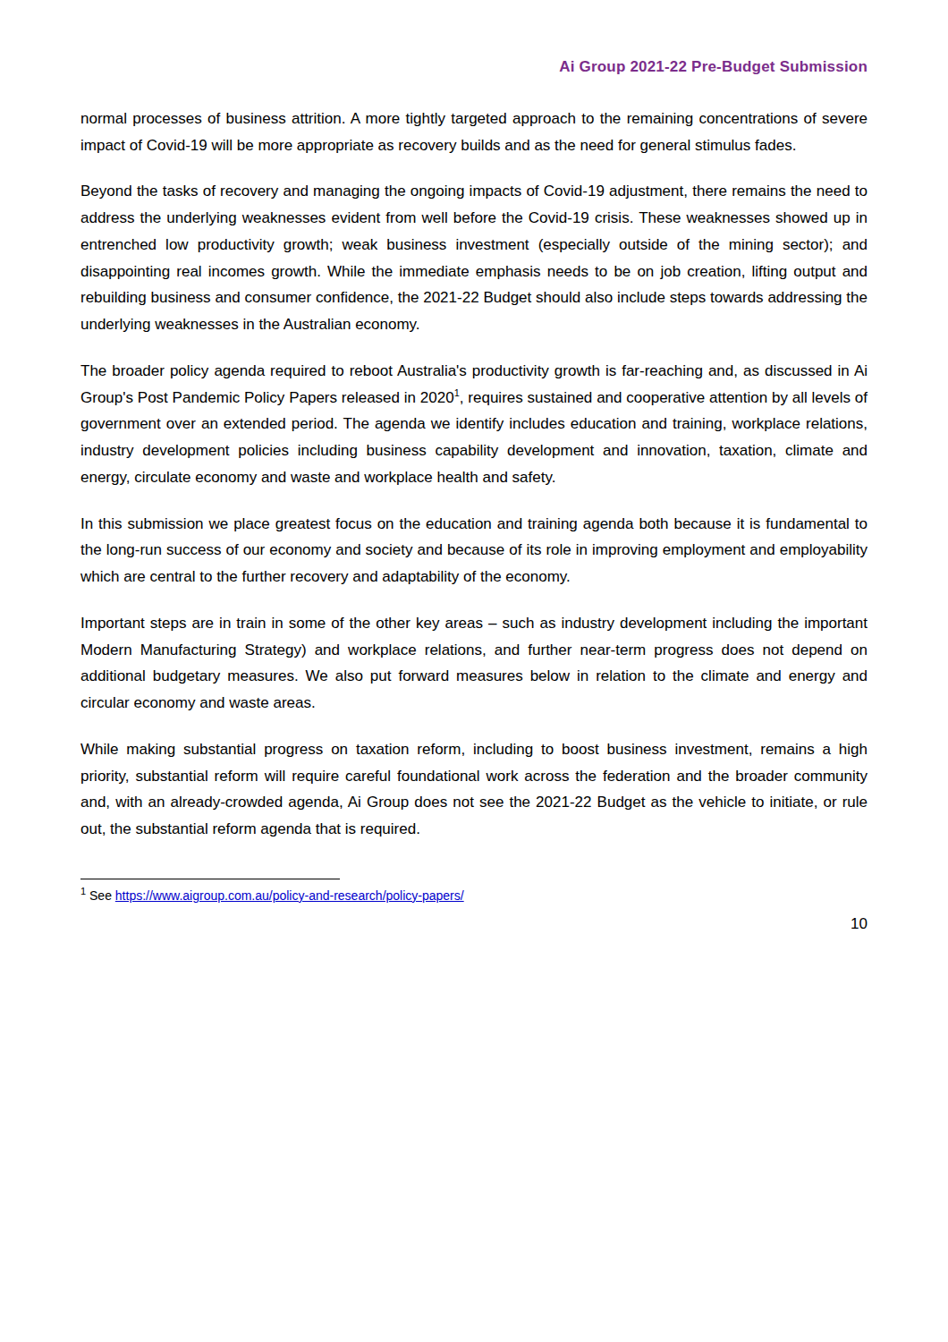Ai Group 2021-22 Pre-Budget Submission
normal processes of business attrition. A more tightly targeted approach to the remaining concentrations of severe impact of Covid-19 will be more appropriate as recovery builds and as the need for general stimulus fades.
Beyond the tasks of recovery and managing the ongoing impacts of Covid-19 adjustment, there remains the need to address the underlying weaknesses evident from well before the Covid-19 crisis. These weaknesses showed up in entrenched low productivity growth; weak business investment (especially outside of the mining sector); and disappointing real incomes growth. While the immediate emphasis needs to be on job creation, lifting output and rebuilding business and consumer confidence, the 2021-22 Budget should also include steps towards addressing the underlying weaknesses in the Australian economy.
The broader policy agenda required to reboot Australia's productivity growth is far-reaching and, as discussed in Ai Group's Post Pandemic Policy Papers released in 20201, requires sustained and cooperative attention by all levels of government over an extended period. The agenda we identify includes education and training, workplace relations, industry development policies including business capability development and innovation, taxation, climate and energy, circulate economy and waste and workplace health and safety.
In this submission we place greatest focus on the education and training agenda both because it is fundamental to the long-run success of our economy and society and because of its role in improving employment and employability which are central to the further recovery and adaptability of the economy.
Important steps are in train in some of the other key areas – such as industry development including the important Modern Manufacturing Strategy) and workplace relations, and further near-term progress does not depend on additional budgetary measures. We also put forward measures below in relation to the climate and energy and circular economy and waste areas.
While making substantial progress on taxation reform, including to boost business investment, remains a high priority, substantial reform will require careful foundational work across the federation and the broader community and, with an already-crowded agenda, Ai Group does not see the 2021-22 Budget as the vehicle to initiate, or rule out, the substantial reform agenda that is required.
1 See https://www.aigroup.com.au/policy-and-research/policy-papers/
10